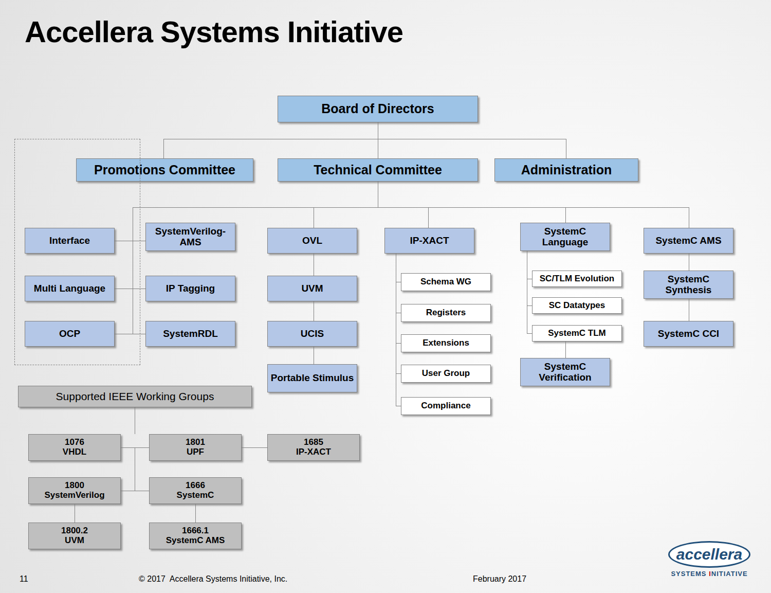Accellera Systems Initiative
Board of Directors
Promotions Committee
Technical Committee
Administration
Interface
Multi Language
OCP
SystemVerilog-AMS
IP Tagging
SystemRDL
OVL
UVM
UCIS
Portable Stimulus
IP-XACT
Schema WG
Registers
Extensions
User Group
Compliance
SystemC Language
SC/TLM Evolution
SC Datatypes
SystemC TLM
SystemC Verification
SystemC AMS
SystemC Synthesis
SystemC CCI
Supported IEEE Working Groups
1076
VHDL
1801
UPF
1685
IP-XACT
1800
SystemVerilog
1666
SystemC
1800.2
UVM
1666.1
SystemC AMS
11
© 2017 Accellera Systems Initiative, Inc.
February 2017
accellera
SYSTEMS INITIATIVE